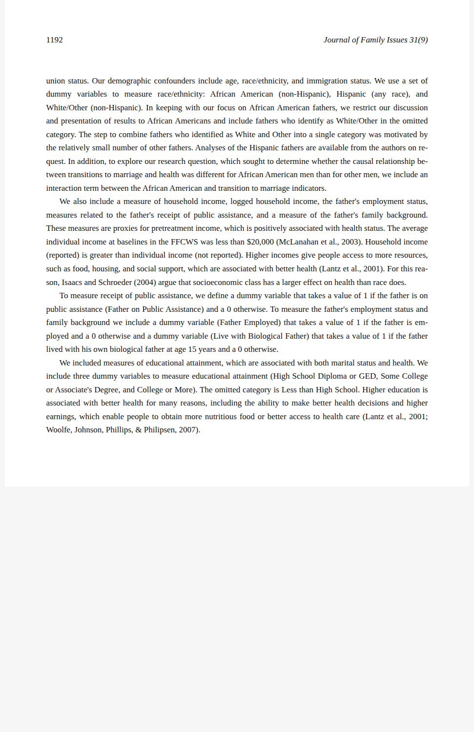1192 Journal of Family Issues 31(9)
union status. Our demographic confounders include age, race/ethnicity, and immigration status. We use a set of dummy variables to measure race/ethnicity: African American (non-Hispanic), Hispanic (any race), and White/Other (non-Hispanic). In keeping with our focus on African American fathers, we restrict our discussion and presentation of results to African Americans and include fathers who identify as White/Other in the omitted category. The step to combine fathers who identified as White and Other into a single category was motivated by the relatively small number of other fathers. Analyses of the Hispanic fathers are available from the authors on request. In addition, to explore our research question, which sought to determine whether the causal relationship between transitions to marriage and health was different for African American men than for other men, we include an interaction term between the African American and transition to marriage indicators.
We also include a measure of household income, logged household income, the father's employment status, measures related to the father's receipt of public assistance, and a measure of the father's family background. These measures are proxies for pretreatment income, which is positively associated with health status. The average individual income at baselines in the FFCWS was less than $20,000 (McLanahan et al., 2003). Household income (reported) is greater than individual income (not reported). Higher incomes give people access to more resources, such as food, housing, and social support, which are associated with better health (Lantz et al., 2001). For this reason, Isaacs and Schroeder (2004) argue that socioeconomic class has a larger effect on health than race does.
To measure receipt of public assistance, we define a dummy variable that takes a value of 1 if the father is on public assistance (Father on Public Assistance) and a 0 otherwise. To measure the father's employment status and family background we include a dummy variable (Father Employed) that takes a value of 1 if the father is employed and a 0 otherwise and a dummy variable (Live with Biological Father) that takes a value of 1 if the father lived with his own biological father at age 15 years and a 0 otherwise.
We included measures of educational attainment, which are associated with both marital status and health. We include three dummy variables to measure educational attainment (High School Diploma or GED, Some College or Associate's Degree, and College or More). The omitted category is Less than High School. Higher education is associated with better health for many reasons, including the ability to make better health decisions and higher earnings, which enable people to obtain more nutritious food or better access to health care (Lantz et al., 2001; Woolfe, Johnson, Phillips, & Philipsen, 2007).